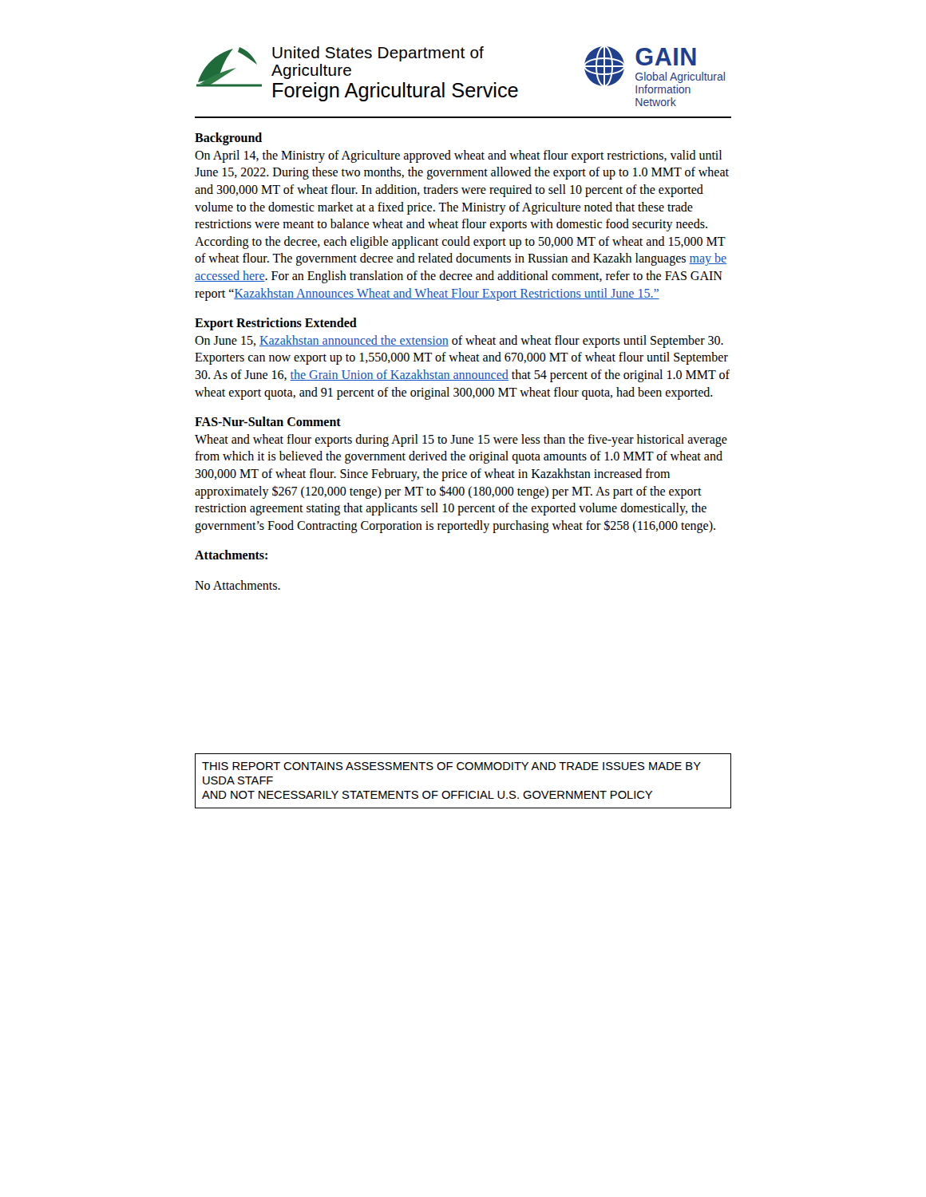United States Department of Agriculture
Foreign Agricultural Service
GAIN
Global Agricultural
Information Network
Background
On April 14, the Ministry of Agriculture approved wheat and wheat flour export restrictions, valid until June 15, 2022. During these two months, the government allowed the export of up to 1.0 MMT of wheat and 300,000 MT of wheat flour. In addition, traders were required to sell 10 percent of the exported volume to the domestic market at a fixed price. The Ministry of Agriculture noted that these trade restrictions were meant to balance wheat and wheat flour exports with domestic food security needs. According to the decree, each eligible applicant could export up to 50,000 MT of wheat and 15,000 MT of wheat flour. The government decree and related documents in Russian and Kazakh languages may be accessed here. For an English translation of the decree and additional comment, refer to the FAS GAIN report “Kazakhstan Announces Wheat and Wheat Flour Export Restrictions until June 15.”
Export Restrictions Extended
On June 15, Kazakhstan announced the extension of wheat and wheat flour exports until September 30. Exporters can now export up to 1,550,000 MT of wheat and 670,000 MT of wheat flour until September 30. As of June 16, the Grain Union of Kazakhstan announced that 54 percent of the original 1.0 MMT of wheat export quota, and 91 percent of the original 300,000 MT wheat flour quota, had been exported.
FAS-Nur-Sultan Comment
Wheat and wheat flour exports during April 15 to June 15 were less than the five-year historical average from which it is believed the government derived the original quota amounts of 1.0 MMT of wheat and 300,000 MT of wheat flour. Since February, the price of wheat in Kazakhstan increased from approximately $267 (120,000 tenge) per MT to $400 (180,000 tenge) per MT. As part of the export restriction agreement stating that applicants sell 10 percent of the exported volume domestically, the government’s Food Contracting Corporation is reportedly purchasing wheat for $258 (116,000 tenge).
Attachments:
No Attachments.
THIS REPORT CONTAINS ASSESSMENTS OF COMMODITY AND TRADE ISSUES MADE BY USDA STAFF
AND NOT NECESSARILY STATEMENTS OF OFFICIAL U.S. GOVERNMENT POLICY